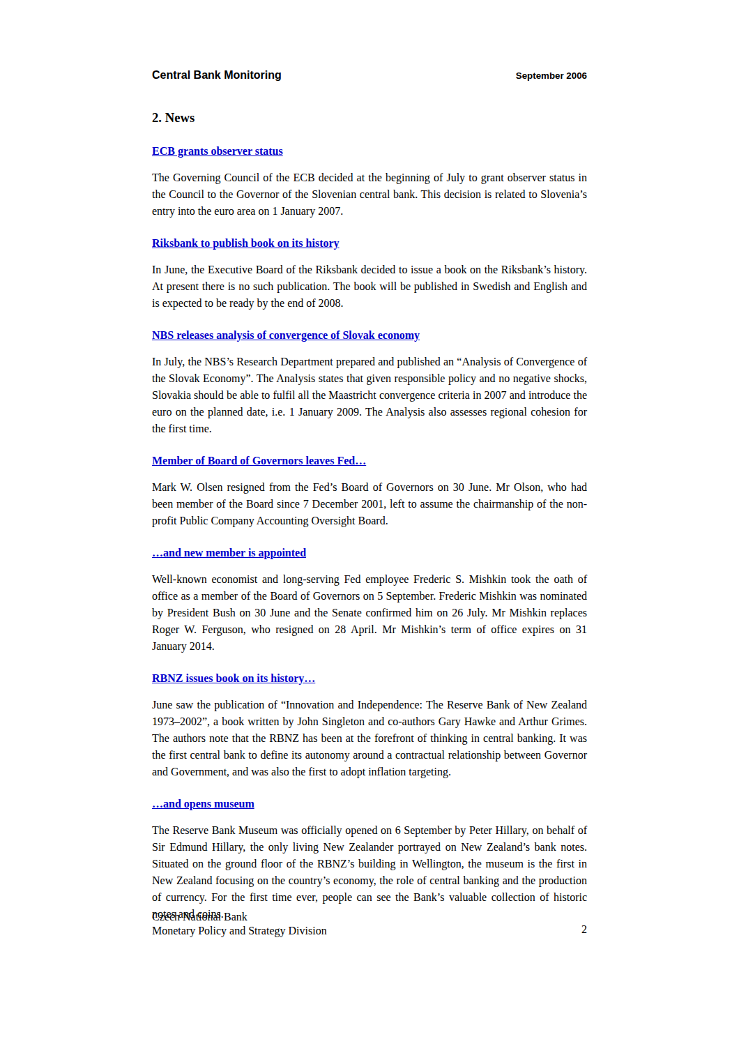Central Bank Monitoring
September 2006
2. News
ECB grants observer status
The Governing Council of the ECB decided at the beginning of July to grant observer status in the Council to the Governor of the Slovenian central bank. This decision is related to Slovenia’s entry into the euro area on 1 January 2007.
Riksbank to publish book on its history
In June, the Executive Board of the Riksbank decided to issue a book on the Riksbank’s history. At present there is no such publication. The book will be published in Swedish and English and is expected to be ready by the end of 2008.
NBS releases analysis of convergence of Slovak economy
In July, the NBS’s Research Department prepared and published an “Analysis of Convergence of the Slovak Economy”. The Analysis states that given responsible policy and no negative shocks, Slovakia should be able to fulfil all the Maastricht convergence criteria in 2007 and introduce the euro on the planned date, i.e. 1 January 2009. The Analysis also assesses regional cohesion for the first time.
Member of Board of Governors leaves Fed…
Mark W. Olsen resigned from the Fed’s Board of Governors on 30 June. Mr Olson, who had been member of the Board since 7 December 2001, left to assume the chairmanship of the non-profit Public Company Accounting Oversight Board.
…and new member is appointed
Well-known economist and long-serving Fed employee Frederic S. Mishkin took the oath of office as a member of the Board of Governors on 5 September. Frederic Mishkin was nominated by President Bush on 30 June and the Senate confirmed him on 26 July. Mr Mishkin replaces Roger W. Ferguson, who resigned on 28 April. Mr Mishkin’s term of office expires on 31 January 2014.
RBNZ issues book on its history…
June saw the publication of “Innovation and Independence: The Reserve Bank of New Zealand 1973–2002”, a book written by John Singleton and co-authors Gary Hawke and Arthur Grimes. The authors note that the RBNZ has been at the forefront of thinking in central banking. It was the first central bank to define its autonomy around a contractual relationship between Governor and Government, and was also the first to adopt inflation targeting.
…and opens museum
The Reserve Bank Museum was officially opened on 6 September by Peter Hillary, on behalf of Sir Edmund Hillary, the only living New Zealander portrayed on New Zealand’s bank notes. Situated on the ground floor of the RBNZ’s building in Wellington, the museum is the first in New Zealand focusing on the country’s economy, the role of central banking and the production of currency. For the first time ever, people can see the Bank’s valuable collection of historic notes and coins.
Czech National Bank
Monetary Policy and Strategy Division
2